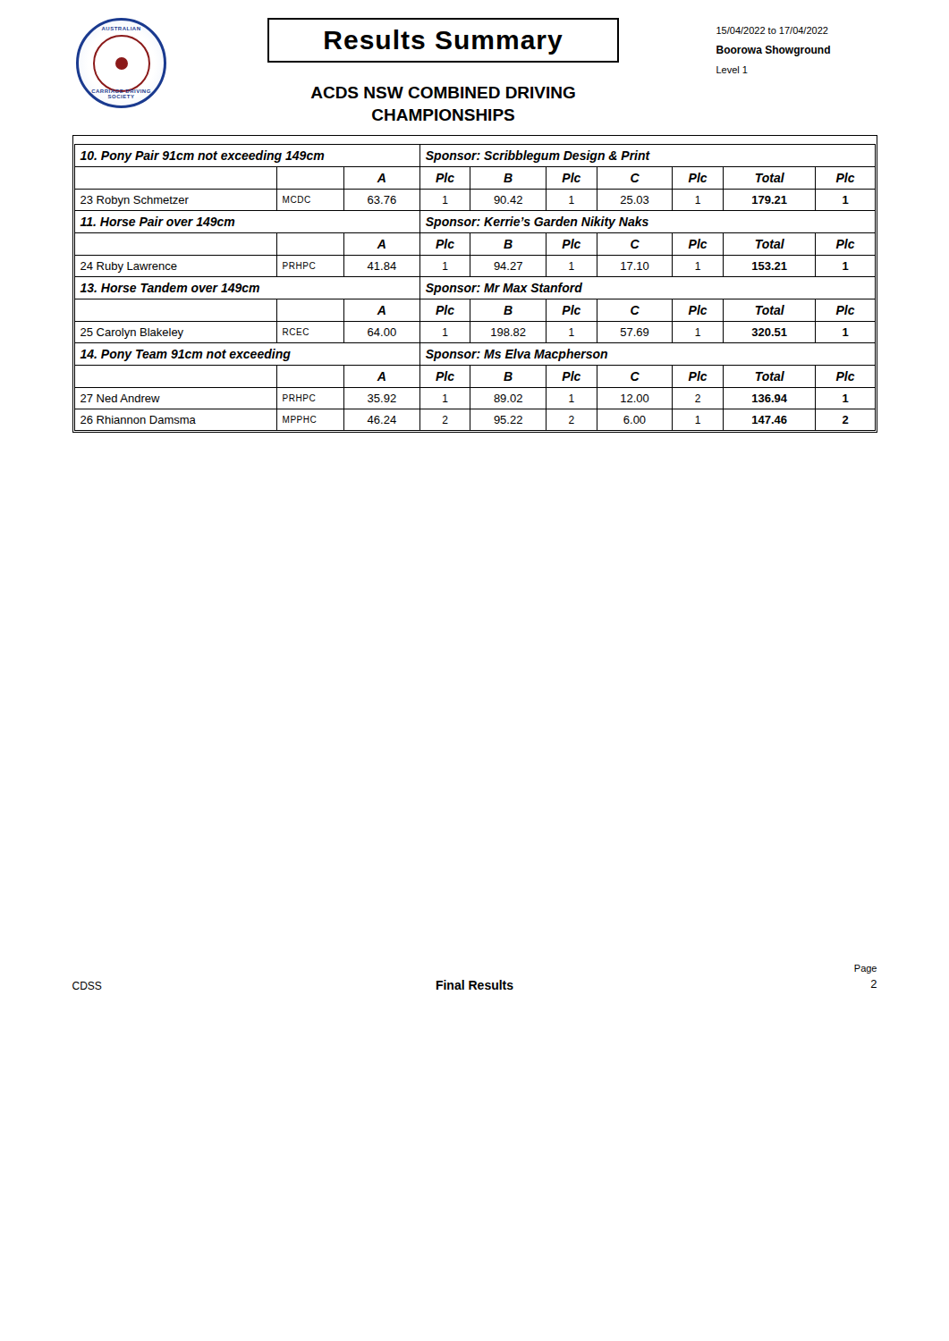AUSTRALIAN CARRIAGE DRIVING SOCIETY
Results Summary
ACDS NSW COMBINED DRIVING
CHAMPIONSHIPS
15/04/2022 to 17/04/2022
Boorowa Showground
Level 1
| 10. Pony Pair 91cm not exceeding 149cm | Sponsor: Scribblegum Design & Print |
| | | A | Plc | B | Plc | C | Plc | Total | Plc |
| 23 Robyn Schmetzer | MCDC | 63.76 | 1 | 90.42 | 1 | 25.03 | 1 | 179.21 | 1 |
| 11. Horse Pair over 149cm | Sponsor: Kerrie’s Garden Nikity Naks |
| | | A | Plc | B | Plc | C | Plc | Total | Plc |
| 24 Ruby Lawrence | PRHPC | 41.84 | 1 | 94.27 | 1 | 17.10 | 1 | 153.21 | 1 |
| 13. Horse Tandem over 149cm | Sponsor: Mr Max Stanford |
| | | A | Plc | B | Plc | C | Plc | Total | Plc |
| 25 Carolyn Blakeley | RCEC | 64.00 | 1 | 198.82 | 1 | 57.69 | 1 | 320.51 | 1 |
| 14. Pony Team 91cm not exceeding | Sponsor: Ms Elva Macpherson |
| | | A | Plc | B | Plc | C | Plc | Total | Plc |
| 27 Ned Andrew | PRHPC | 35.92 | 1 | 89.02 | 1 | 12.00 | 2 | 136.94 | 1 |
| 26 Rhiannon Damsma | MPPHC | 46.24 | 2 | 95.22 | 2 | 6.00 | 1 | 147.46 | 2 |
CDSS
Final Results
Page 2